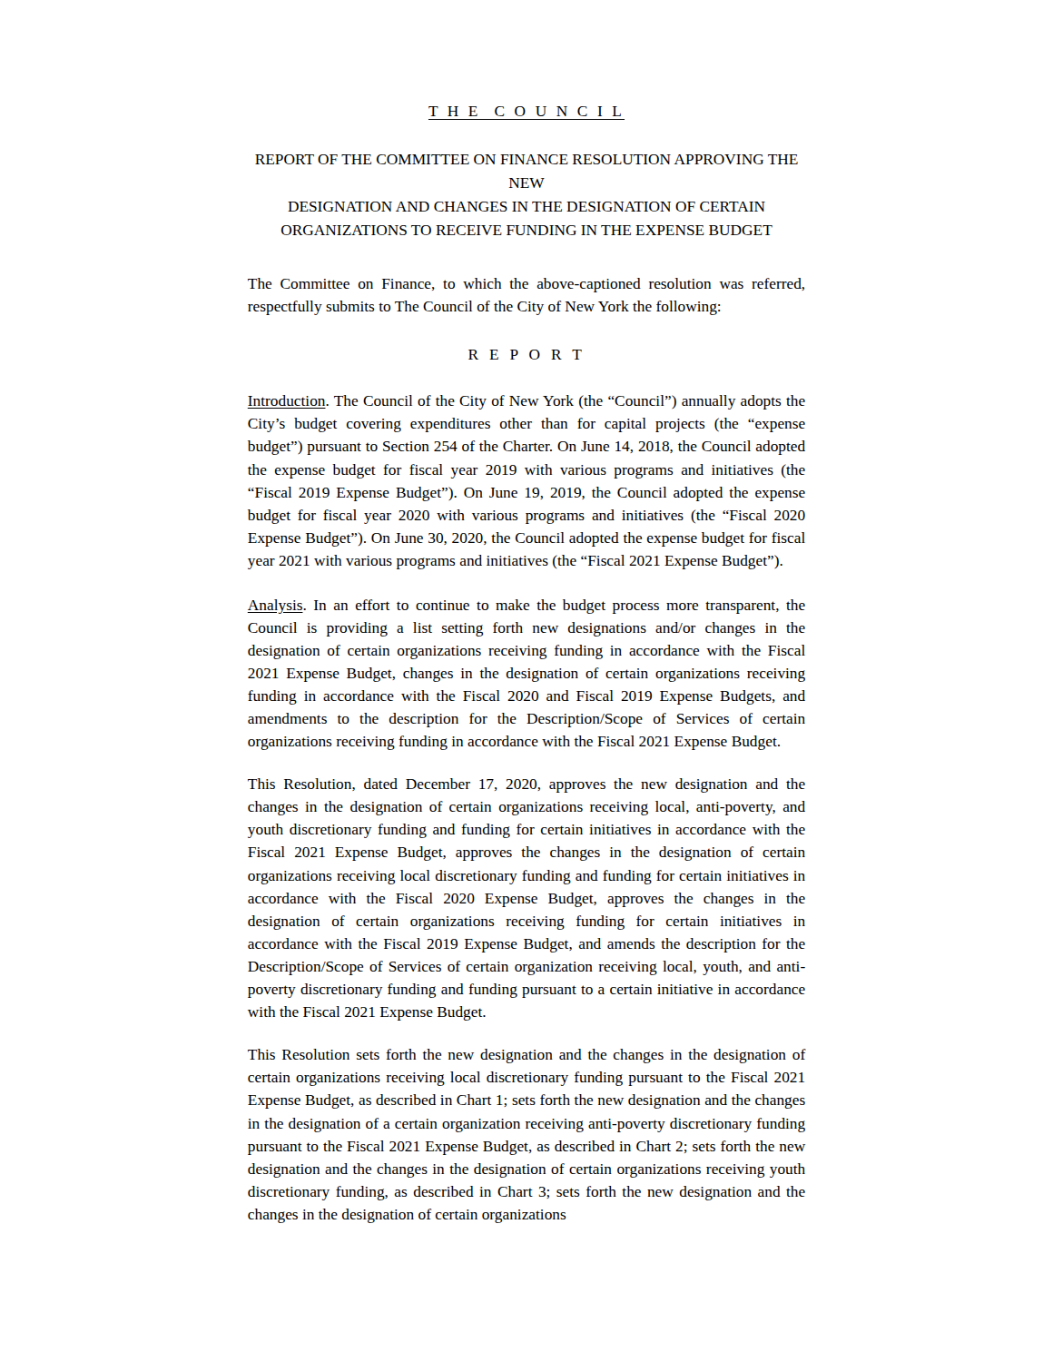T H E C O U N C I L
REPORT OF THE COMMITTEE ON FINANCE RESOLUTION APPROVING THE NEW DESIGNATION AND CHANGES IN THE DESIGNATION OF CERTAIN ORGANIZATIONS TO RECEIVE FUNDING IN THE EXPENSE BUDGET
The Committee on Finance, to which the above-captioned resolution was referred, respectfully submits to The Council of the City of New York the following:
R E P O R T
Introduction. The Council of the City of New York (the “Council”) annually adopts the City’s budget covering expenditures other than for capital projects (the “expense budget”) pursuant to Section 254 of the Charter. On June 14, 2018, the Council adopted the expense budget for fiscal year 2019 with various programs and initiatives (the “Fiscal 2019 Expense Budget”). On June 19, 2019, the Council adopted the expense budget for fiscal year 2020 with various programs and initiatives (the “Fiscal 2020 Expense Budget”). On June 30, 2020, the Council adopted the expense budget for fiscal year 2021 with various programs and initiatives (the “Fiscal 2021 Expense Budget”).
Analysis. In an effort to continue to make the budget process more transparent, the Council is providing a list setting forth new designations and/or changes in the designation of certain organizations receiving funding in accordance with the Fiscal 2021 Expense Budget, changes in the designation of certain organizations receiving funding in accordance with the Fiscal 2020 and Fiscal 2019 Expense Budgets, and amendments to the description for the Description/Scope of Services of certain organizations receiving funding in accordance with the Fiscal 2021 Expense Budget.
This Resolution, dated December 17, 2020, approves the new designation and the changes in the designation of certain organizations receiving local, anti-poverty, and youth discretionary funding and funding for certain initiatives in accordance with the Fiscal 2021 Expense Budget, approves the changes in the designation of certain organizations receiving local discretionary funding and funding for certain initiatives in accordance with the Fiscal 2020 Expense Budget, approves the changes in the designation of certain organizations receiving funding for certain initiatives in accordance with the Fiscal 2019 Expense Budget, and amends the description for the Description/Scope of Services of certain organization receiving local, youth, and anti-poverty discretionary funding and funding pursuant to a certain initiative in accordance with the Fiscal 2021 Expense Budget.
This Resolution sets forth the new designation and the changes in the designation of certain organizations receiving local discretionary funding pursuant to the Fiscal 2021 Expense Budget, as described in Chart 1; sets forth the new designation and the changes in the designation of a certain organization receiving anti-poverty discretionary funding pursuant to the Fiscal 2021 Expense Budget, as described in Chart 2; sets forth the new designation and the changes in the designation of certain organizations receiving youth discretionary funding, as described in Chart 3; sets forth the new designation and the changes in the designation of certain organizations